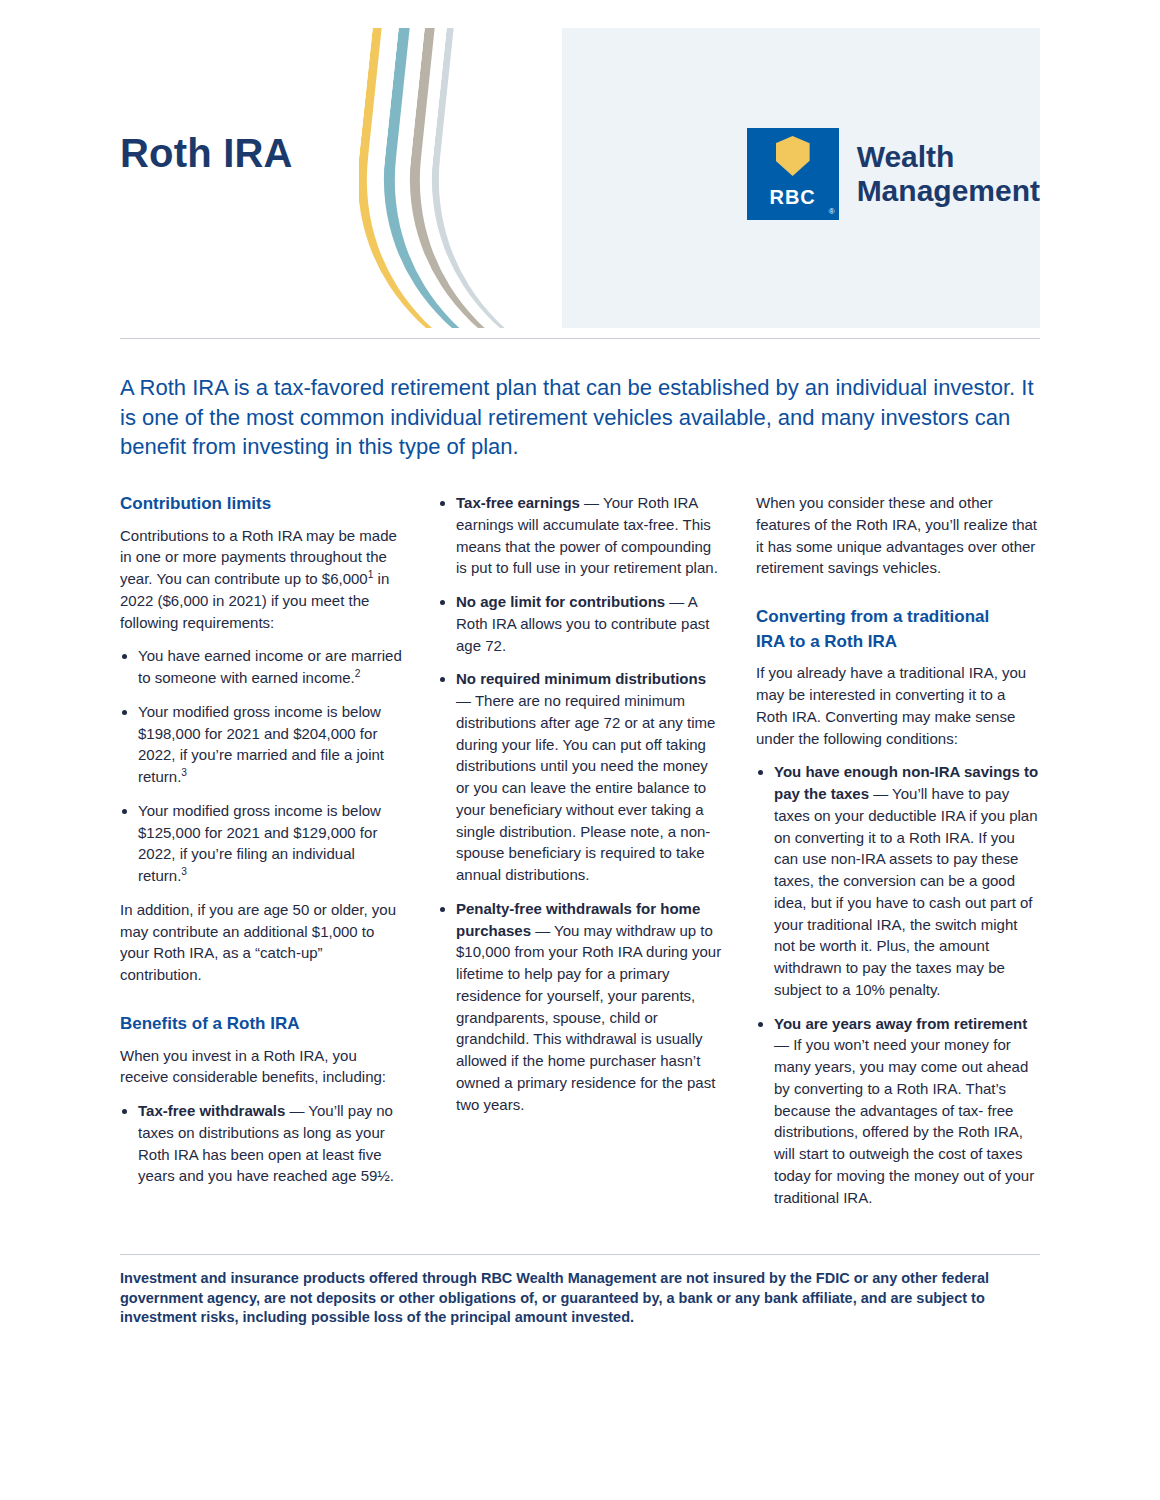Roth IRA
RBC
®
Wealth
Management
A Roth IRA is a tax-favored retirement plan that can be established by an individual investor. It is one of the most common individual retirement vehicles available, and many investors can benefit from investing in this type of plan.
Contribution limits
Contributions to a Roth IRA may be made in one or more payments throughout the year. You can contribute up to $6,0001 in 2022 ($6,000 in 2021) if you meet the following requirements:
You have earned income or are married to someone with earned income.2
Your modified gross income is below $198,000 for 2021 and $204,000 for 2022, if you’re married and file a joint return.3
Your modified gross income is below $125,000 for 2021 and $129,000 for 2022, if you’re filing an individual return.3
In addition, if you are age 50 or older, you may contribute an additional $1,000 to your Roth IRA, as a “catch-up” contribution.
Benefits of a Roth IRA
When you invest in a Roth IRA, you receive considerable benefits, including:
Tax-free withdrawals — You’ll pay no taxes on distributions as long as your Roth IRA has been open at least five years and you have reached age 59½.
Tax-free earnings — Your Roth IRA earnings will accumulate tax-free. This means that the power of compounding is put to full use in your retirement plan.
No age limit for contributions — A Roth IRA allows you to contribute past age 72.
No required minimum distributions — There are no required minimum distributions after age 72 or at any time during your life. You can put off taking distributions until you need the money or you can leave the entire balance to your beneficiary without ever taking a single distribution. Please note, a non- spouse beneficiary is required to take annual distributions.
Penalty-free withdrawals for home purchases — You may withdraw up to $10,000 from your Roth IRA during your lifetime to help pay for a primary residence for yourself, your parents, grandparents, spouse, child or grandchild. This withdrawal is usually allowed if the home purchaser hasn’t owned a primary residence for the past two years.
When you consider these and other features of the Roth IRA, you’ll realize that it has some unique advantages over other retirement savings vehicles.
Converting from a traditional
IRA to a Roth IRA
If you already have a traditional IRA, you may be interested in converting it to a Roth IRA. Converting may make sense under the following conditions:
You have enough non-IRA savings to pay the taxes — You’ll have to pay taxes on your deductible IRA if you plan on converting it to a Roth IRA. If you can use non-IRA assets to pay these taxes, the conversion can be a good idea, but if you have to cash out part of your traditional IRA, the switch might not be worth it. Plus, the amount withdrawn to pay the taxes may be subject to a 10% penalty.
You are years away from retirement — If you won’t need your money for many years, you may come out ahead by converting to a Roth IRA. That’s because the advantages of tax- free distributions, offered by the Roth IRA, will start to outweigh the cost of taxes today for moving the money out of your traditional IRA.
Investment and insurance products offered through RBC Wealth Management are not insured by the FDIC or any other federal government agency, are not deposits or other obligations of, or guaranteed by, a bank or any bank affiliate, and are subject to investment risks, including possible loss of the principal amount invested.